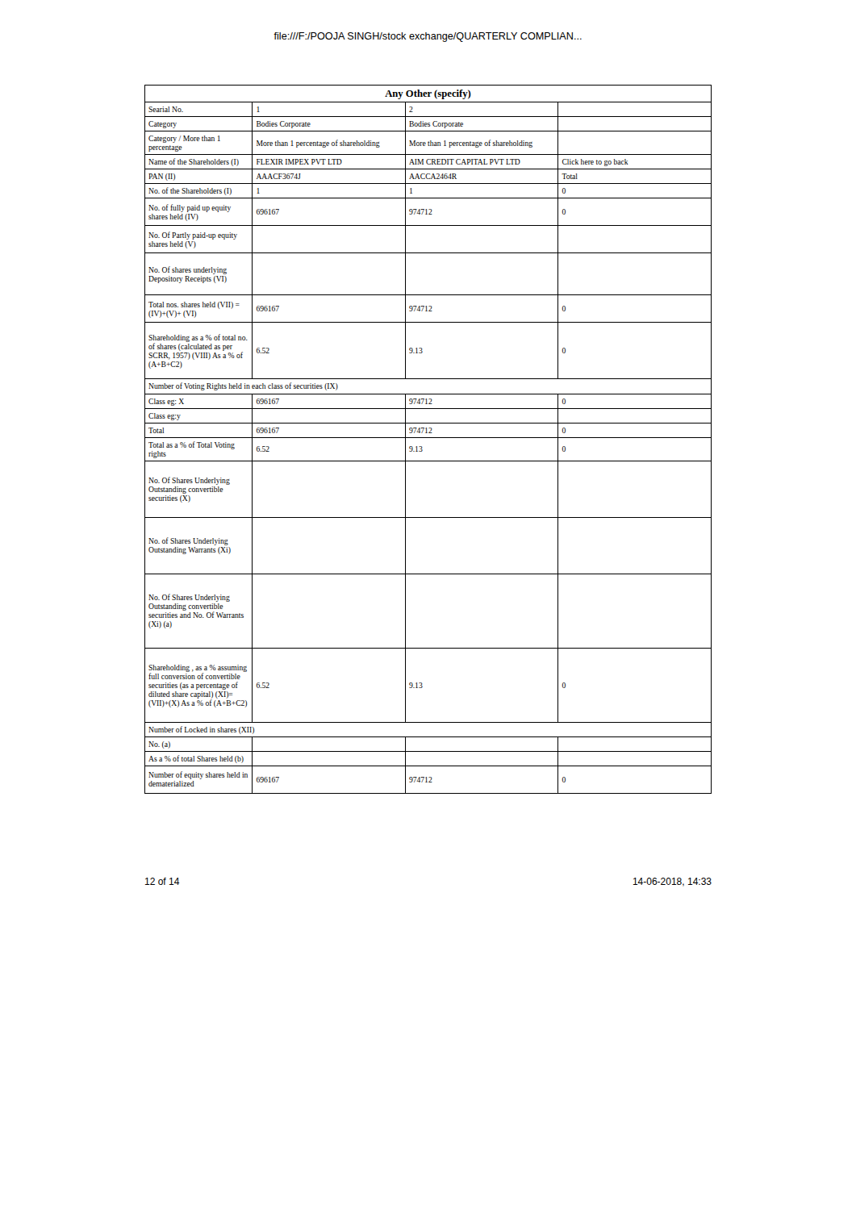file:///F:/POOJA SINGH/stock exchange/QUARTERLY COMPLIAN...
| Any Other (specify) |
| Searial No. | 1 | 2 | |
| Category | Bodies Corporate | Bodies Corporate | |
| Category / More than 1 percentage | More than 1 percentage of shareholding | More than 1 percentage of shareholding | |
| Name of the Shareholders (I) | FLEXIR IMPEX PVT LTD | AIM CREDIT CAPITAL PVT LTD | Click here to go back |
| PAN (II) | AAACF3674J | AACCA2464R | Total |
| No. of the Shareholders (I) | 1 | 1 | 0 |
| No. of fully paid up equity shares held (IV) | 696167 | 974712 | 0 |
| No. Of Partly paid-up equity shares held (V) | | | |
| No. Of shares underlying Depository Receipts (VI) | | | |
| Total nos. shares held (VII) = (IV)+(V)+ (VI) | 696167 | 974712 | 0 |
| Shareholding as a % of total no. of shares (calculated as per SCRR, 1957) (VIII) As a % of (A+B+C2) | 6.52 | 9.13 | 0 |
| Number of Voting Rights held in each class of securities (IX) |
| Class eg: X | 696167 | 974712 | 0 |
| Class eg:y | | | |
| Total | 696167 | 974712 | 0 |
| Total as a % of Total Voting rights | 6.52 | 9.13 | 0 |
| No. Of Shares Underlying Outstanding convertible securities (X) | | | |
| No. of Shares Underlying Outstanding Warrants (Xi) | | | |
| No. Of Shares Underlying Outstanding convertible securities and No. Of Warrants (Xi) (a) | | | |
| Shareholding , as a % assuming full conversion of convertible securities (as a percentage of diluted share capital) (XI)= (VII)+(X) As a % of (A+B+C2) | 6.52 | 9.13 | 0 |
| Number of Locked in shares (XII) |
| No. (a) | | | |
| As a % of total Shares held (b) | | | |
| Number of equity shares held in dematerialized | 696167 | 974712 | 0 |
12 of 14 14-06-2018, 14:33